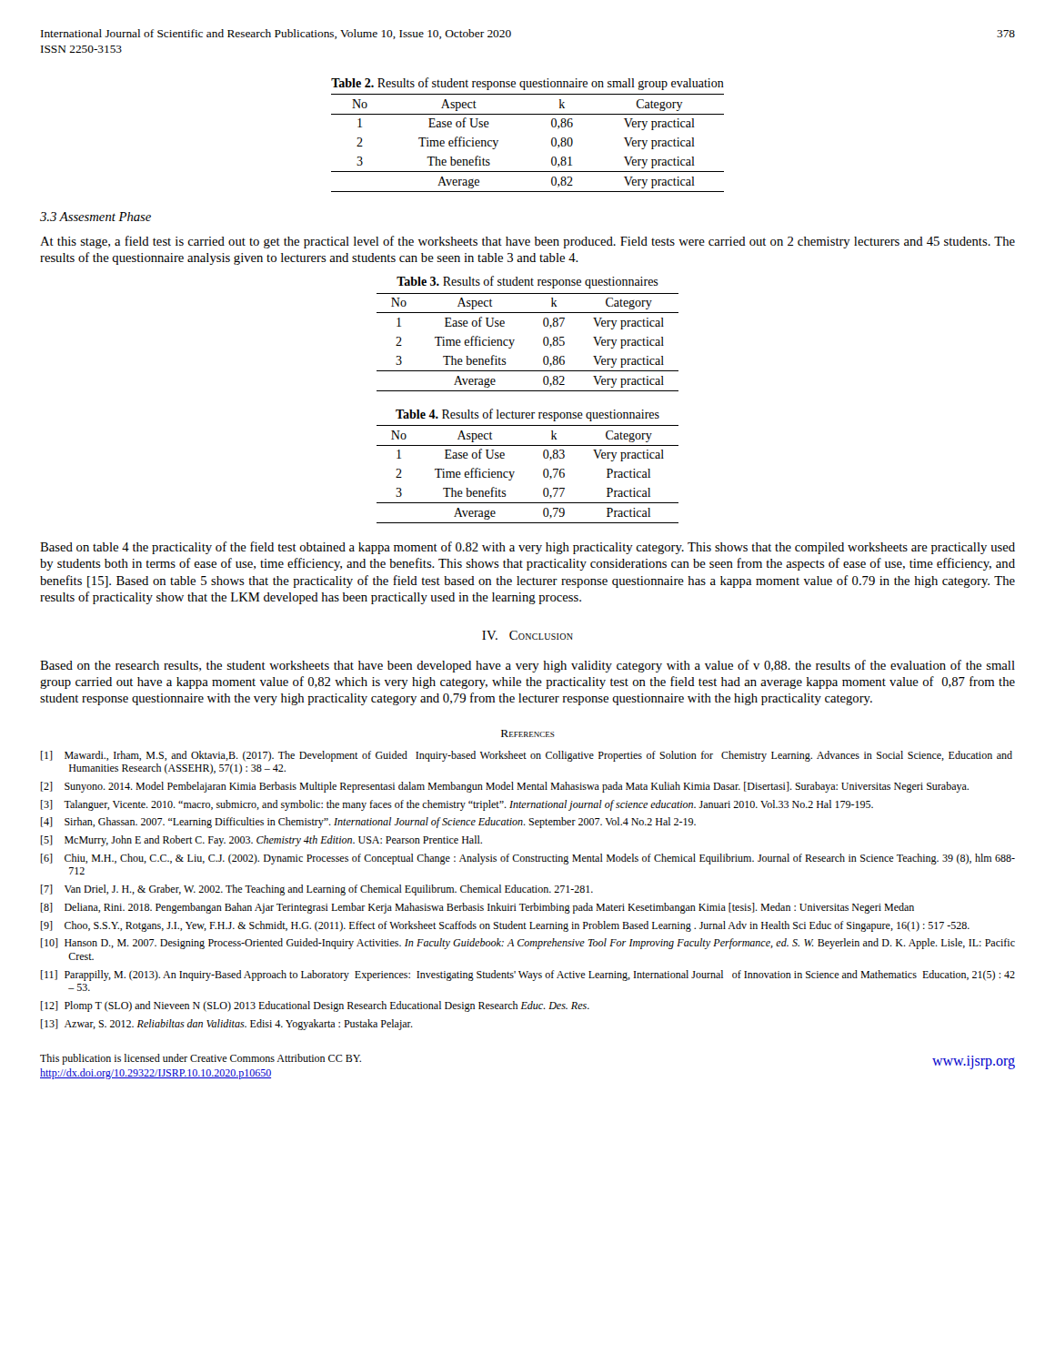International Journal of Scientific and Research Publications, Volume 10, Issue 10, October 2020
ISSN 2250-3153
378
Table 2. Results of student response questionnaire on small group evaluation
| No | Aspect | k | Category |
| --- | --- | --- | --- |
| 1 | Ease of Use | 0,86 | Very practical |
| 2 | Time efficiency | 0,80 | Very practical |
| 3 | The benefits | 0,81 | Very practical |
| | Average | 0,82 | Very practical |
3.3 Assesment Phase
At this stage, a field test is carried out to get the practical level of the worksheets that have been produced. Field tests were carried out on 2 chemistry lecturers and 45 students. The results of the questionnaire analysis given to lecturers and students can be seen in table 3 and table 4.
Table 3. Results of student response questionnaires
| No | Aspect | k | Category |
| --- | --- | --- | --- |
| 1 | Ease of Use | 0,87 | Very practical |
| 2 | Time efficiency | 0,85 | Very practical |
| 3 | The benefits | 0,86 | Very practical |
| | Average | 0,82 | Very practical |
Table 4. Results of lecturer response questionnaires
| No | Aspect | k | Category |
| --- | --- | --- | --- |
| 1 | Ease of Use | 0,83 | Very practical |
| 2 | Time efficiency | 0,76 | Practical |
| 3 | The benefits | 0,77 | Practical |
| | Average | 0,79 | Practical |
Based on table 4 the practicality of the field test obtained a kappa moment of 0.82 with a very high practicality category. This shows that the compiled worksheets are practically used by students both in terms of ease of use, time efficiency, and the benefits. This shows that practicality considerations can be seen from the aspects of ease of use, time efficiency, and benefits [15]. Based on table 5 shows that the practicality of the field test based on the lecturer response questionnaire has a kappa moment value of 0.79 in the high category. The results of practicality show that the LKM developed has been practically used in the learning process.
IV. Conclusion
Based on the research results, the student worksheets that have been developed have a very high validity category with a value of v 0,88. the results of the evaluation of the small group carried out have a kappa moment value of 0,82 which is very high category, while the practicality test on the field test had an average kappa moment value of 0,87 from the student response questionnaire with the very high practicality category and 0,79 from the lecturer response questionnaire with the high practicality category.
References
Mawardi., Irham, M.S, and Oktavia,B. (2017). The Development of Guided Inquiry-based Worksheet on Colligative Properties of Solution for Chemistry Learning. Advances in Social Science, Education and Humanities Research (ASSEHR), 57(1) : 38 – 42.
Sunyono. 2014. Model Pembelajaran Kimia Berbasis Multiple Representasi dalam Membangun Model Mental Mahasiswa pada Mata Kuliah Kimia Dasar. [Disertasi]. Surabaya: Universitas Negeri Surabaya.
Talanguer, Vicente. 2010. “macro, submicro, and symbolic: the many faces of the chemistry “triplet”. International journal of science education. Januari 2010. Vol.33 No.2 Hal 179-195.
Sirhan, Ghassan. 2007. “Learning Difficulties in Chemistry”. International Journal of Science Education. September 2007. Vol.4 No.2 Hal 2-19.
McMurry, John E and Robert C. Fay. 2003. Chemistry 4th Edition. USA: Pearson Prentice Hall.
Chiu, M.H., Chou, C.C., & Liu, C.J. (2002). Dynamic Processes of Conceptual Change : Analysis of Constructing Mental Models of Chemical Equilibrium. Journal of Research in Science Teaching. 39 (8), hlm 688-712
Van Driel, J. H., & Graber, W. 2002. The Teaching and Learning of Chemical Equilibrum. Chemical Education. 271-281.
Deliana, Rini. 2018. Pengembangan Bahan Ajar Terintegrasi Lembar Kerja Mahasiswa Berbasis Inkuiri Terbimbing pada Materi Kesetimbangan Kimia [tesis]. Medan : Universitas Negeri Medan
Choo, S.S.Y., Rotgans, J.I., Yew, F.H.J. & Schmidt, H.G. (2011). Effect of Worksheet Scaffods on Student Learning in Problem Based Learning . Jurnal Adv in Health Sci Educ of Singapure, 16(1) : 517 -528.
Hanson D., M. 2007. Designing Process-Oriented Guided-Inquiry Activities. In Faculty Guidebook: A Comprehensive Tool For Improving Faculty Performance, ed. S. W. Beyerlein and D. K. Apple. Lisle, IL: Pacific Crest.
Parappilly, M. (2013). An Inquiry-Based Approach to Laboratory Experiences: Investigating Students' Ways of Active Learning, International Journal of Innovation in Science and Mathematics Education, 21(5) : 42 – 53.
Plomp T (SLO) and Nieveen N (SLO) 2013 Educational Design Research Educational Design Research Educ. Des. Res.
Azwar, S. 2012. Reliabiltas dan Validitas. Edisi 4. Yogyakarta : Pustaka Pelajar.
www.ijsrp.org This publication is licensed under Creative Commons Attribution CC BY.
http://dx.doi.org/10.29322/IJSRP.10.10.2020.p10650